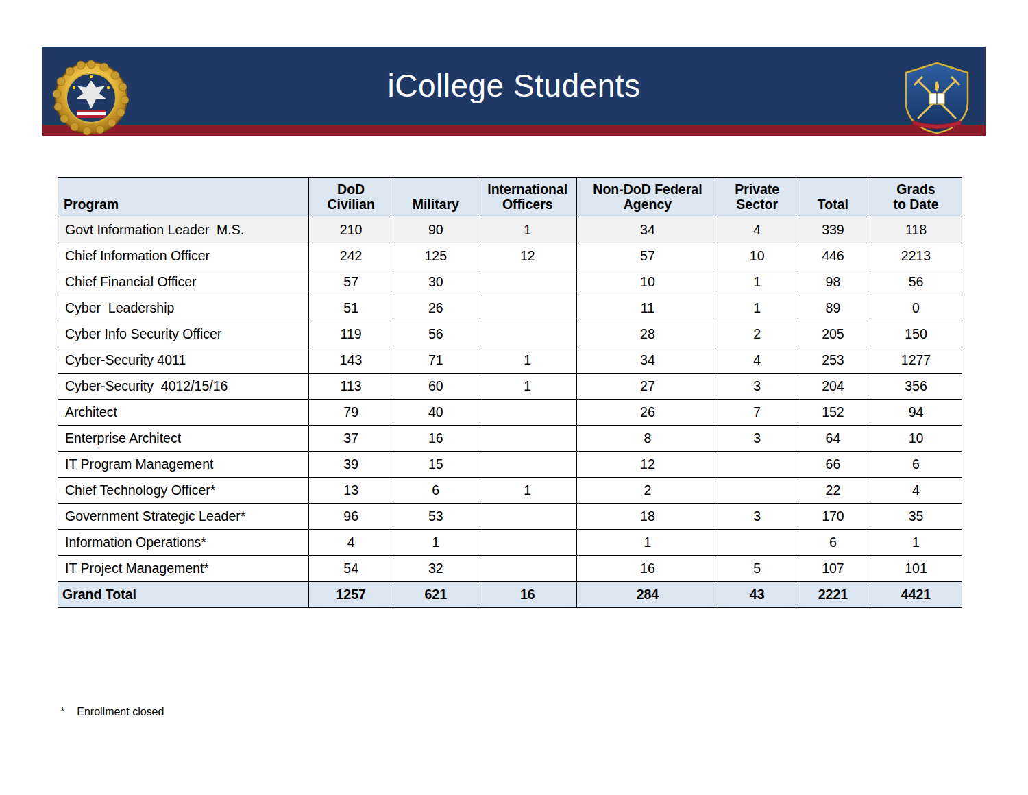iCollege Students
| Program | DoD Civilian | Military | International Officers | Non-DoD Federal Agency | Private Sector | Total | Grads to Date |
| --- | --- | --- | --- | --- | --- | --- | --- |
| Govt Information Leader M.S. | 210 | 90 | 1 | 34 | 4 | 339 | 118 |
| Chief Information Officer | 242 | 125 | 12 | 57 | 10 | 446 | 2213 |
| Chief Financial Officer | 57 | 30 | | 10 | 1 | 98 | 56 |
| Cyber Leadership | 51 | 26 | | 11 | 1 | 89 | 0 |
| Cyber Info Security Officer | 119 | 56 | | 28 | 2 | 205 | 150 |
| Cyber-Security 4011 | 143 | 71 | 1 | 34 | 4 | 253 | 1277 |
| Cyber-Security 4012/15/16 | 113 | 60 | 1 | 27 | 3 | 204 | 356 |
| Architect | 79 | 40 | | 26 | 7 | 152 | 94 |
| Enterprise Architect | 37 | 16 | | 8 | 3 | 64 | 10 |
| IT Program Management | 39 | 15 | | 12 | | 66 | 6 |
| Chief Technology Officer* | 13 | 6 | 1 | 2 | | 22 | 4 |
| Government Strategic Leader* | 96 | 53 | | 18 | 3 | 170 | 35 |
| Information Operations* | 4 | 1 | | 1 | | 6 | 1 |
| IT Project Management* | 54 | 32 | | 16 | 5 | 107 | 101 |
| Grand Total | 1257 | 621 | 16 | 284 | 43 | 2221 | 4421 |
*Enrollment closed